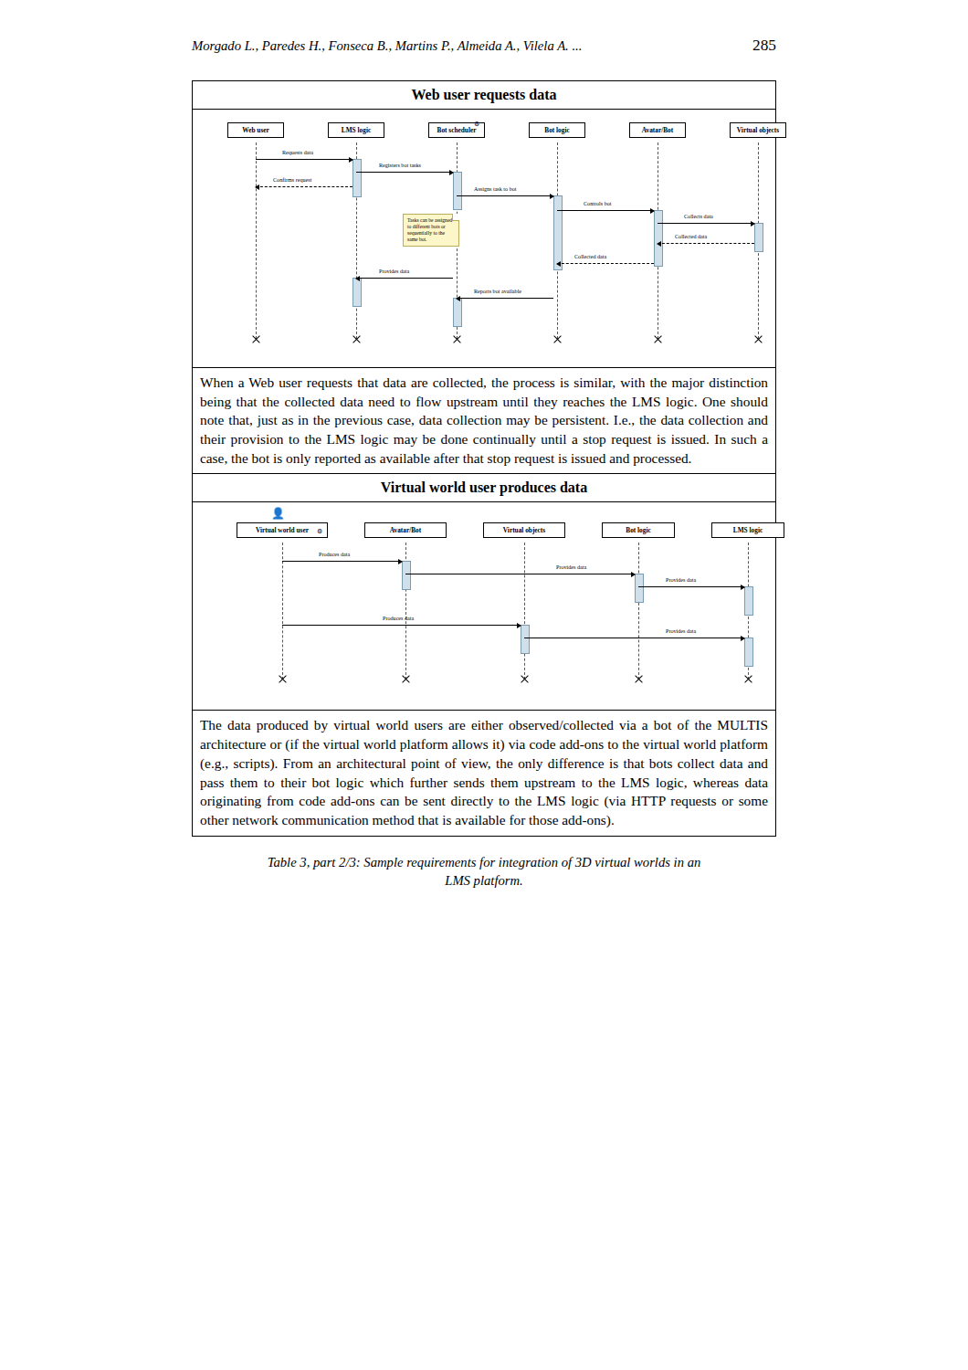Morgado L., Paredes H., Fonseca B., Martins P., Almeida A., Vilela A. ... 285
| Web user requests data |
| Web user LMS logic Bot scheduler Bot logic Avatar/Bot Virtual objects ⚙ Requests data Registers bot tasks Confirms request Assigns task to bot Controls bot Collects data Collected data Collected data Provides data Reports bot available Tasks can be assigned to different bots or sequentially to the same bot. |
| When a Web user requests that data are collected, the process is similar, with the major distinction being that the collected data need to flow upstream until they reaches the LMS logic. One should note that, just as in the previous case, data collection may be persistent. I.e., the data collection and their provision to the LMS logic may be done continually until a stop request is issued. In such a case, the bot is only reported as available after that stop request is issued and processed. |
| Virtual world user produces data |
| 👤 Virtual world user Avatar/Bot Virtual objects Bot logic LMS logic ⚙ Produces data Provides data Provides data Produces data Provides data |
| The data produced by virtual world users are either observed/collected via a bot of the MULTIS architecture or (if the virtual world platform allows it) via code add-ons to the virtual world platform (e.g., scripts). From an architectural point of view, the only difference is that bots collect data and pass them to their bot logic which further sends them upstream to the LMS logic, whereas data originating from code add-ons can be sent directly to the LMS logic (via HTTP requests or some other network communication method that is available for those add-ons). |
Table 3, part 2/3: Sample requirements for integration of 3D virtual worlds in an
LMS platform.